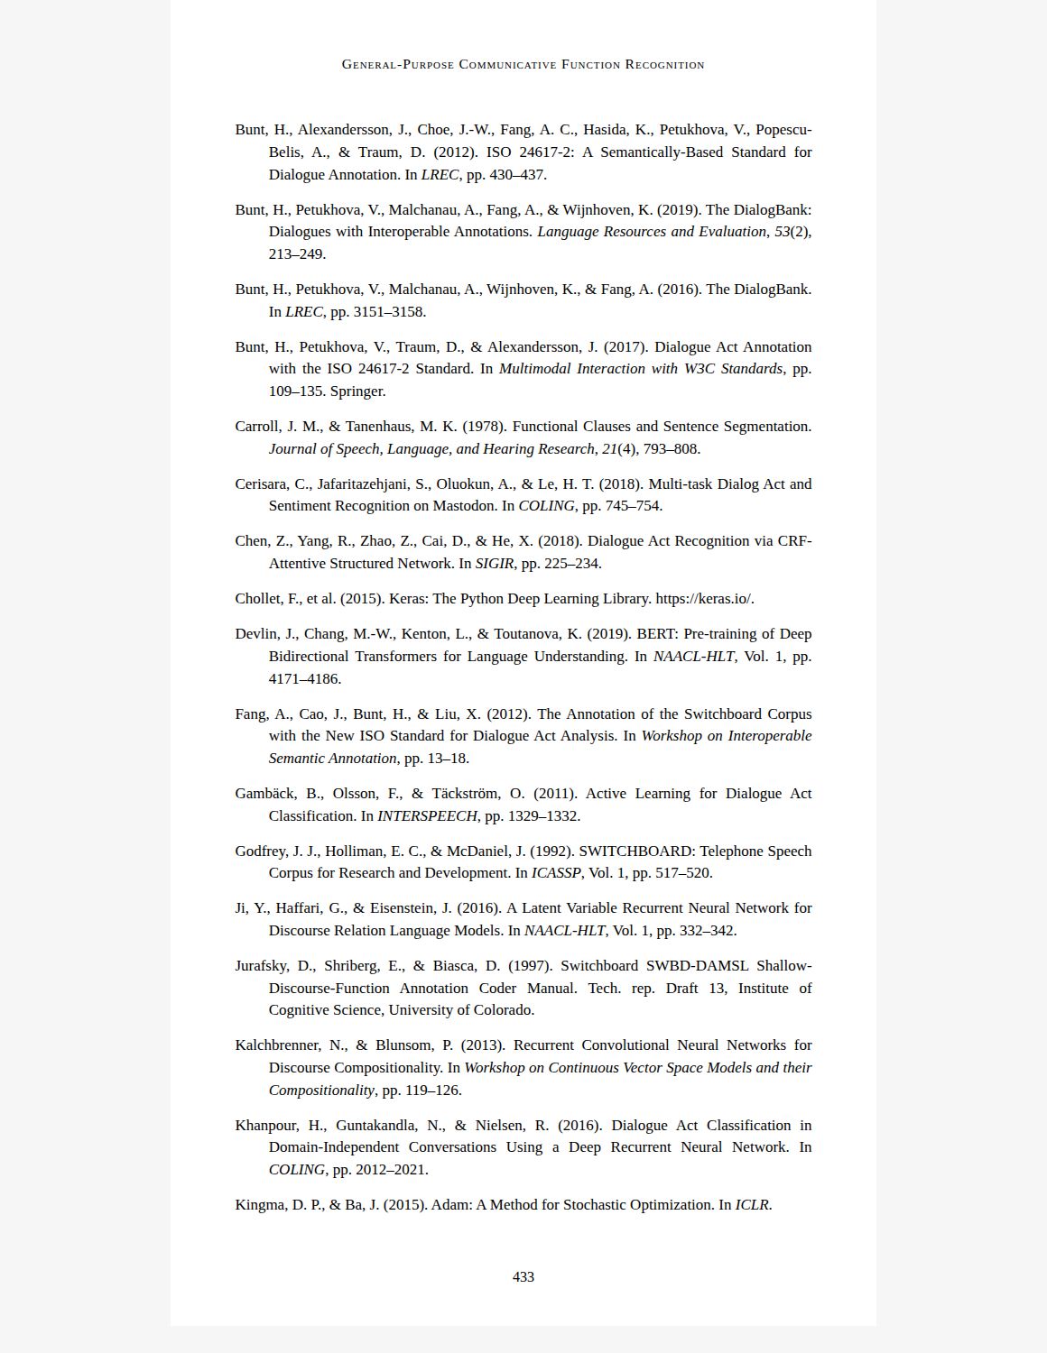General-Purpose Communicative Function Recognition
Bunt, H., Alexandersson, J., Choe, J.-W., Fang, A. C., Hasida, K., Petukhova, V., Popescu-Belis, A., & Traum, D. (2012). ISO 24617-2: A Semantically-Based Standard for Dialogue Annotation. In LREC, pp. 430–437.
Bunt, H., Petukhova, V., Malchanau, A., Fang, A., & Wijnhoven, K. (2019). The DialogBank: Dialogues with Interoperable Annotations. Language Resources and Evaluation, 53(2), 213–249.
Bunt, H., Petukhova, V., Malchanau, A., Wijnhoven, K., & Fang, A. (2016). The DialogBank. In LREC, pp. 3151–3158.
Bunt, H., Petukhova, V., Traum, D., & Alexandersson, J. (2017). Dialogue Act Annotation with the ISO 24617-2 Standard. In Multimodal Interaction with W3C Standards, pp. 109–135. Springer.
Carroll, J. M., & Tanenhaus, M. K. (1978). Functional Clauses and Sentence Segmentation. Journal of Speech, Language, and Hearing Research, 21(4), 793–808.
Cerisara, C., Jafaritazehjani, S., Oluokun, A., & Le, H. T. (2018). Multi-task Dialog Act and Sentiment Recognition on Mastodon. In COLING, pp. 745–754.
Chen, Z., Yang, R., Zhao, Z., Cai, D., & He, X. (2018). Dialogue Act Recognition via CRF-Attentive Structured Network. In SIGIR, pp. 225–234.
Chollet, F., et al. (2015). Keras: The Python Deep Learning Library. https://keras.io/.
Devlin, J., Chang, M.-W., Kenton, L., & Toutanova, K. (2019). BERT: Pre-training of Deep Bidirectional Transformers for Language Understanding. In NAACL-HLT, Vol. 1, pp. 4171–4186.
Fang, A., Cao, J., Bunt, H., & Liu, X. (2012). The Annotation of the Switchboard Corpus with the New ISO Standard for Dialogue Act Analysis. In Workshop on Interoperable Semantic Annotation, pp. 13–18.
Gambäck, B., Olsson, F., & Täckström, O. (2011). Active Learning for Dialogue Act Classification. In INTERSPEECH, pp. 1329–1332.
Godfrey, J. J., Holliman, E. C., & McDaniel, J. (1992). SWITCHBOARD: Telephone Speech Corpus for Research and Development. In ICASSP, Vol. 1, pp. 517–520.
Ji, Y., Haffari, G., & Eisenstein, J. (2016). A Latent Variable Recurrent Neural Network for Discourse Relation Language Models. In NAACL-HLT, Vol. 1, pp. 332–342.
Jurafsky, D., Shriberg, E., & Biasca, D. (1997). Switchboard SWBD-DAMSL Shallow-Discourse-Function Annotation Coder Manual. Tech. rep. Draft 13, Institute of Cognitive Science, University of Colorado.
Kalchbrenner, N., & Blunsom, P. (2013). Recurrent Convolutional Neural Networks for Discourse Compositionality. In Workshop on Continuous Vector Space Models and their Compositionality, pp. 119–126.
Khanpour, H., Guntakandla, N., & Nielsen, R. (2016). Dialogue Act Classification in Domain-Independent Conversations Using a Deep Recurrent Neural Network. In COLING, pp. 2012–2021.
Kingma, D. P., & Ba, J. (2015). Adam: A Method for Stochastic Optimization. In ICLR.
433